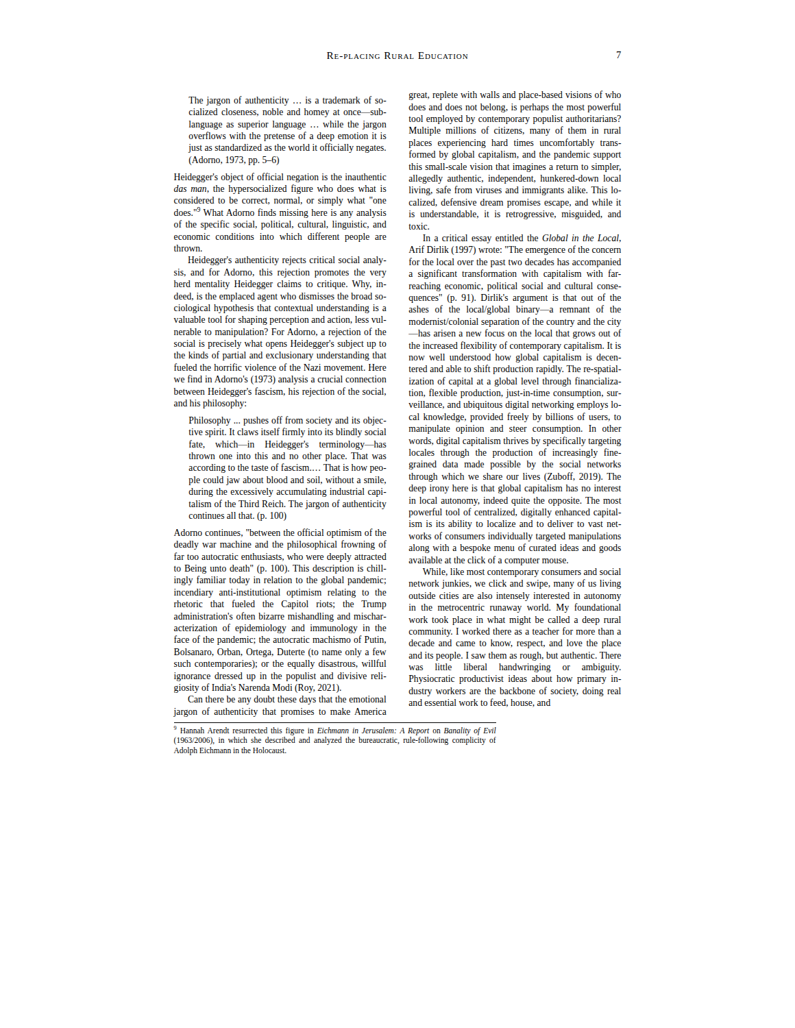Re-placing Rural Education 7
The jargon of authenticity … is a trademark of socialized closeness, noble and homey at once—sub-language as superior language … while the jargon overflows with the pretense of a deep emotion it is just as standardized as the world it officially negates. (Adorno, 1973, pp. 5–6)
Heidegger's object of official negation is the inauthentic das man, the hypersocialized figure who does what is considered to be correct, normal, or simply what "one does."9 What Adorno finds missing here is any analysis of the specific social, political, cultural, linguistic, and economic conditions into which different people are thrown.
Heidegger's authenticity rejects critical social analysis, and for Adorno, this rejection promotes the very herd mentality Heidegger claims to critique. Why, indeed, is the emplaced agent who dismisses the broad sociological hypothesis that contextual understanding is a valuable tool for shaping perception and action, less vulnerable to manipulation? For Adorno, a rejection of the social is precisely what opens Heidegger's subject up to the kinds of partial and exclusionary understanding that fueled the horrific violence of the Nazi movement. Here we find in Adorno's (1973) analysis a crucial connection between Heidegger's fascism, his rejection of the social, and his philosophy:
Philosophy ... pushes off from society and its objective spirit. It claws itself firmly into its blindly social fate, which—in Heidegger's terminology—has thrown one into this and no other place. That was according to the taste of fascism.… That is how people could jaw about blood and soil, without a smile, during the excessively accumulating industrial capitalism of the Third Reich. The jargon of authenticity continues all that. (p. 100)
Adorno continues, "between the official optimism of the deadly war machine and the philosophical frowning of far too autocratic enthusiasts, who were deeply attracted to Being unto death" (p. 100). This description is chillingly familiar today in relation to the global pandemic; incendiary anti-institutional optimism relating to the rhetoric that fueled the Capitol riots; the Trump administration's often bizarre mishandling and mischaracterization of epidemiology and immunology in the face of the pandemic; the autocratic machismo of Putin, Bolsanaro, Orban, Ortega, Duterte (to name only a few such contemporaries); or the equally disastrous, willful ignorance dressed up in the populist and divisive religiosity of India's Narenda Modi (Roy, 2021).
Can there be any doubt these days that the emotional jargon of authenticity that promises to make America great, replete with walls and place-based visions of who does and does not belong, is perhaps the most powerful tool employed by contemporary populist authoritarians? Multiple millions of citizens, many of them in rural places experiencing hard times uncomfortably transformed by global capitalism, and the pandemic support this small-scale vision that imagines a return to simpler, allegedly authentic, independent, hunkered-down local living, safe from viruses and immigrants alike. This localized, defensive dream promises escape, and while it is understandable, it is retrogressive, misguided, and toxic.
In a critical essay entitled the Global in the Local, Arif Dirlik (1997) wrote: "The emergence of the concern for the local over the past two decades has accompanied a significant transformation with capitalism with far-reaching economic, political social and cultural consequences" (p. 91). Dirlik's argument is that out of the ashes of the local/global binary—a remnant of the modernist/colonial separation of the country and the city—has arisen a new focus on the local that grows out of the increased flexibility of contemporary capitalism. It is now well understood how global capitalism is decentered and able to shift production rapidly. The re-spatialization of capital at a global level through financialization, flexible production, just-in-time consumption, surveillance, and ubiquitous digital networking employs local knowledge, provided freely by billions of users, to manipulate opinion and steer consumption. In other words, digital capitalism thrives by specifically targeting locales through the production of increasingly fine-grained data made possible by the social networks through which we share our lives (Zuboff, 2019). The deep irony here is that global capitalism has no interest in local autonomy, indeed quite the opposite. The most powerful tool of centralized, digitally enhanced capitalism is its ability to localize and to deliver to vast networks of consumers individually targeted manipulations along with a bespoke menu of curated ideas and goods available at the click of a computer mouse.
While, like most contemporary consumers and social network junkies, we click and swipe, many of us living outside cities are also intensely interested in autonomy in the metrocentric runaway world. My foundational work took place in what might be called a deep rural community. I worked there as a teacher for more than a decade and came to know, respect, and love the place and its people. I saw them as rough, but authentic. There was little liberal handwringing or ambiguity. Physiocratic productivist ideas about how primary industry workers are the backbone of society, doing real and essential work to feed, house, and
9 Hannah Arendt resurrected this figure in Eichmann in Jerusalem: A Report on Banality of Evil (1963/2006), in which she described and analyzed the bureaucratic, rule-following complicity of Adolph Eichmann in the Holocaust.